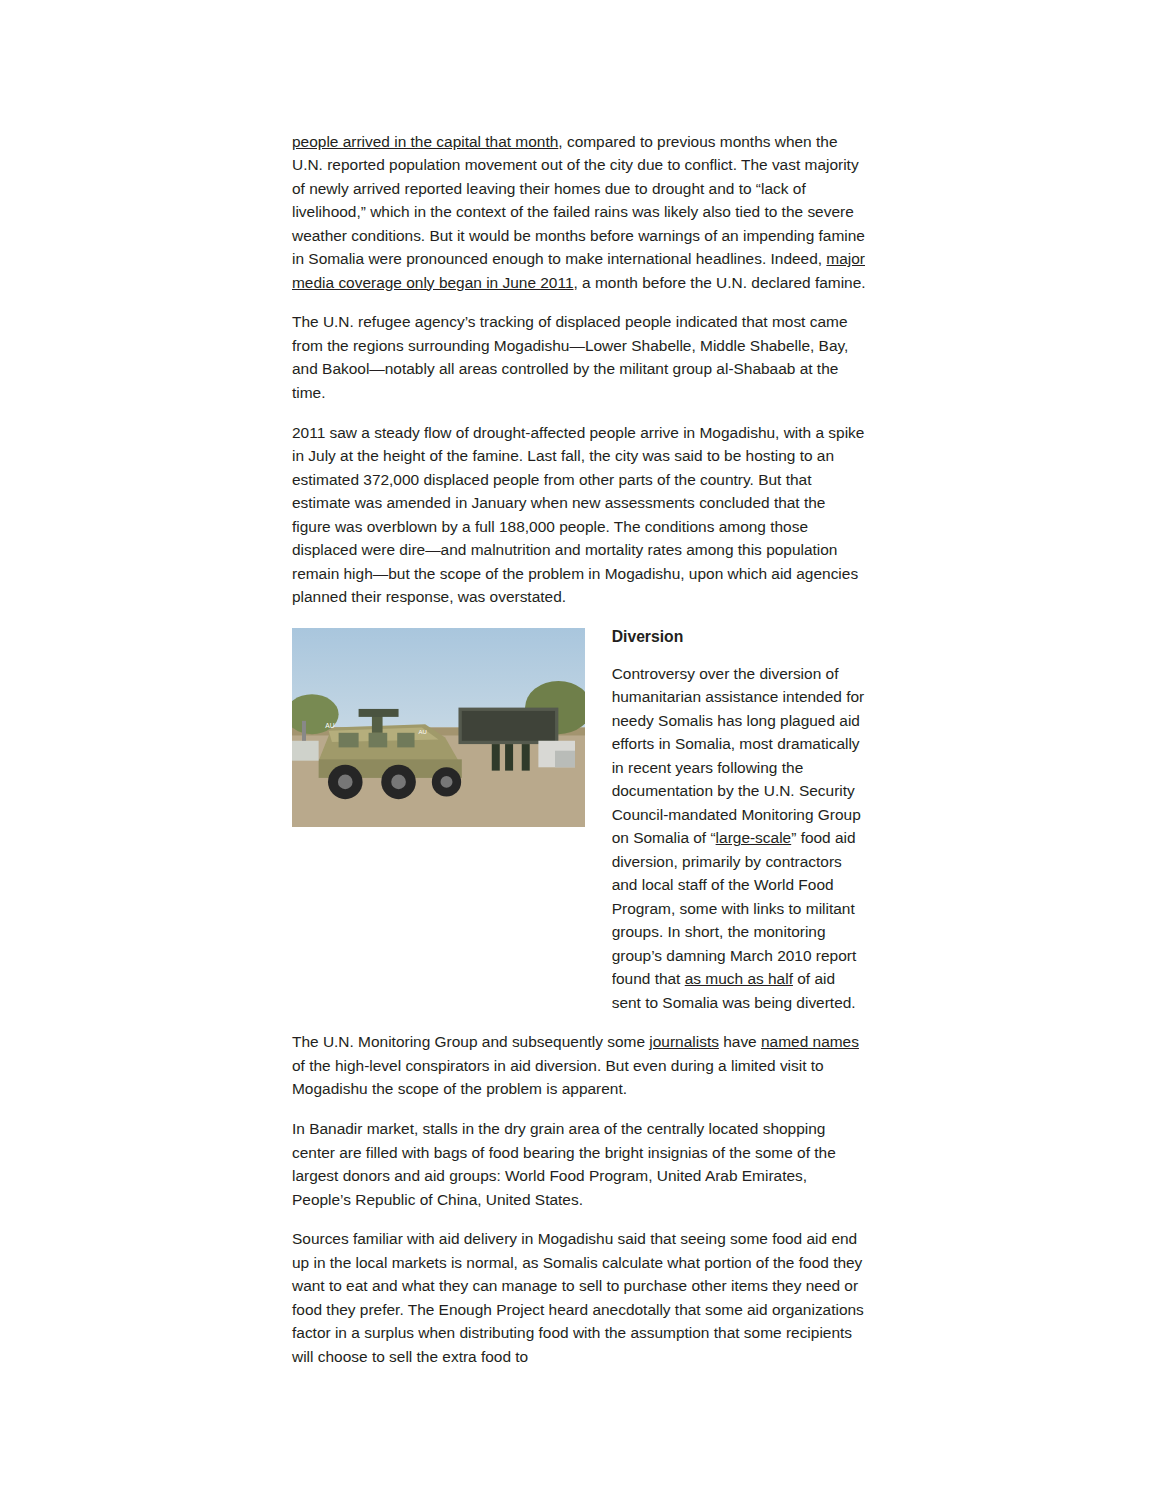people arrived in the capital that month, compared to previous months when the U.N. reported population movement out of the city due to conflict. The vast majority of newly arrived reported leaving their homes due to drought and to “lack of livelihood,” which in the context of the failed rains was likely also tied to the severe weather conditions. But it would be months before warnings of an impending famine in Somalia were pronounced enough to make international headlines. Indeed, major media coverage only began in June 2011, a month before the U.N. declared famine.
The U.N. refugee agency’s tracking of displaced people indicated that most came from the regions surrounding Mogadishu—Lower Shabelle, Middle Shabelle, Bay, and Bakool—notably all areas controlled by the militant group al-Shabaab at the time.
2011 saw a steady flow of drought-affected people arrive in Mogadishu, with a spike in July at the height of the famine. Last fall, the city was said to be hosting to an estimated 372,000 displaced people from other parts of the country. But that estimate was amended in January when new assessments concluded that the figure was overblown by a full 188,000 people. The conditions among those displaced were dire—and malnutrition and mortality rates among this population remain high—but the scope of the problem in Mogadishu, upon which aid agencies planned their response, was overstated.
Diversion
Controversy over the diversion of humanitarian assistance intended for needy Somalis has long plagued aid efforts in Somalia, most dramatically in recent years following the documentation by the U.N. Security Council-mandated Monitoring Group on Somalia of “large-scale” food aid diversion, primarily by contractors and local staff of the World Food Program, some with links to militant groups. In short, the monitoring group’s damning March 2010 report found that as much as half of aid sent to Somalia was being diverted.
The U.N. Monitoring Group and subsequently some journalists have named names of the high-level conspirators in aid diversion. But even during a limited visit to Mogadishu the scope of the problem is apparent.
In Banadir market, stalls in the dry grain area of the centrally located shopping center are filled with bags of food bearing the bright insignias of the some of the largest donors and aid groups: World Food Program, United Arab Emirates, People’s Republic of China, United States.
Sources familiar with aid delivery in Mogadishu said that seeing some food aid end up in the local markets is normal, as Somalis calculate what portion of the food they want to eat and what they can manage to sell to purchase other items they need or food they prefer. The Enough Project heard anecdotally that some aid organizations factor in a surplus when distributing food with the assumption that some recipients will choose to sell the extra food to